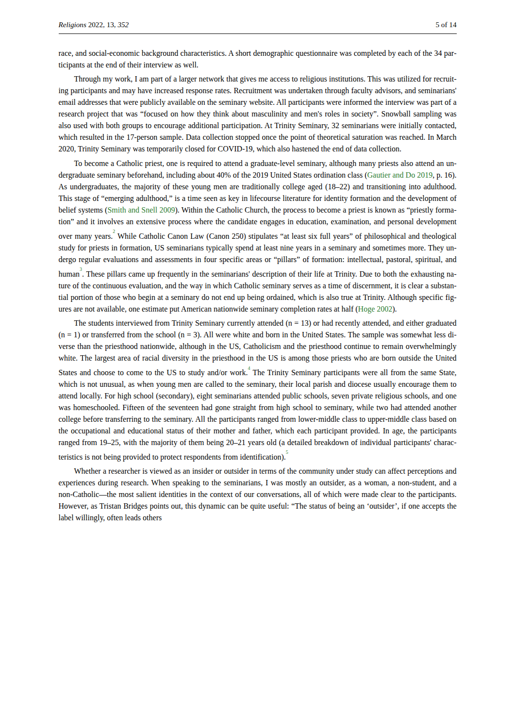Religions 2022, 13, 352
5 of 14
race, and social-economic background characteristics. A short demographic questionnaire was completed by each of the 34 participants at the end of their interview as well.
Through my work, I am part of a larger network that gives me access to religious institutions. This was utilized for recruiting participants and may have increased response rates. Recruitment was undertaken through faculty advisors, and seminarians' email addresses that were publicly available on the seminary website. All participants were informed the interview was part of a research project that was “focused on how they think about masculinity and men's roles in society”. Snowball sampling was also used with both groups to encourage additional participation. At Trinity Seminary, 32 seminarians were initially contacted, which resulted in the 17-person sample. Data collection stopped once the point of theoretical saturation was reached. In March 2020, Trinity Seminary was temporarily closed for COVID-19, which also hastened the end of data collection.
To become a Catholic priest, one is required to attend a graduate-level seminary, although many priests also attend an undergraduate seminary beforehand, including about 40% of the 2019 United States ordination class (Gautier and Do 2019, p. 16). As undergraduates, the majority of these young men are traditionally college aged (18–22) and transitioning into adulthood. This stage of “emerging adulthood,” is a time seen as key in lifecourse literature for identity formation and the development of belief systems (Smith and Snell 2009). Within the Catholic Church, the process to become a priest is known as “priestly formation” and it involves an extensive process where the candidate engages in education, examination, and personal development over many years.2 While Catholic Canon Law (Canon 250) stipulates “at least six full years” of philosophical and theological study for priests in formation, US seminarians typically spend at least nine years in a seminary and sometimes more. They undergo regular evaluations and assessments in four specific areas or “pillars” of formation: intellectual, pastoral, spiritual, and human3. These pillars came up frequently in the seminarians' description of their life at Trinity. Due to both the exhausting nature of the continuous evaluation, and the way in which Catholic seminary serves as a time of discernment, it is clear a substantial portion of those who begin at a seminary do not end up being ordained, which is also true at Trinity. Although specific figures are not available, one estimate put American nationwide seminary completion rates at half (Hoge 2002).
The students interviewed from Trinity Seminary currently attended (n = 13) or had recently attended, and either graduated (n = 1) or transferred from the school (n = 3). All were white and born in the United States. The sample was somewhat less diverse than the priesthood nationwide, although in the US, Catholicism and the priesthood continue to remain overwhelmingly white. The largest area of racial diversity in the priesthood in the US is among those priests who are born outside the United States and choose to come to the US to study and/or work.4 The Trinity Seminary participants were all from the same State, which is not unusual, as when young men are called to the seminary, their local parish and diocese usually encourage them to attend locally. For high school (secondary), eight seminarians attended public schools, seven private religious schools, and one was homeschooled. Fifteen of the seventeen had gone straight from high school to seminary, while two had attended another college before transferring to the seminary. All the participants ranged from lower-middle class to upper-middle class based on the occupational and educational status of their mother and father, which each participant provided. In age, the participants ranged from 19–25, with the majority of them being 20–21 years old (a detailed breakdown of individual participants' characteristics is not being provided to protect respondents from identification).5
Whether a researcher is viewed as an insider or outsider in terms of the community under study can affect perceptions and experiences during research. When speaking to the seminarians, I was mostly an outsider, as a woman, a non-student, and a non-Catholic—the most salient identities in the context of our conversations, all of which were made clear to the participants. However, as Tristan Bridges points out, this dynamic can be quite useful: “The status of being an ‘outsider’, if one accepts the label willingly, often leads others